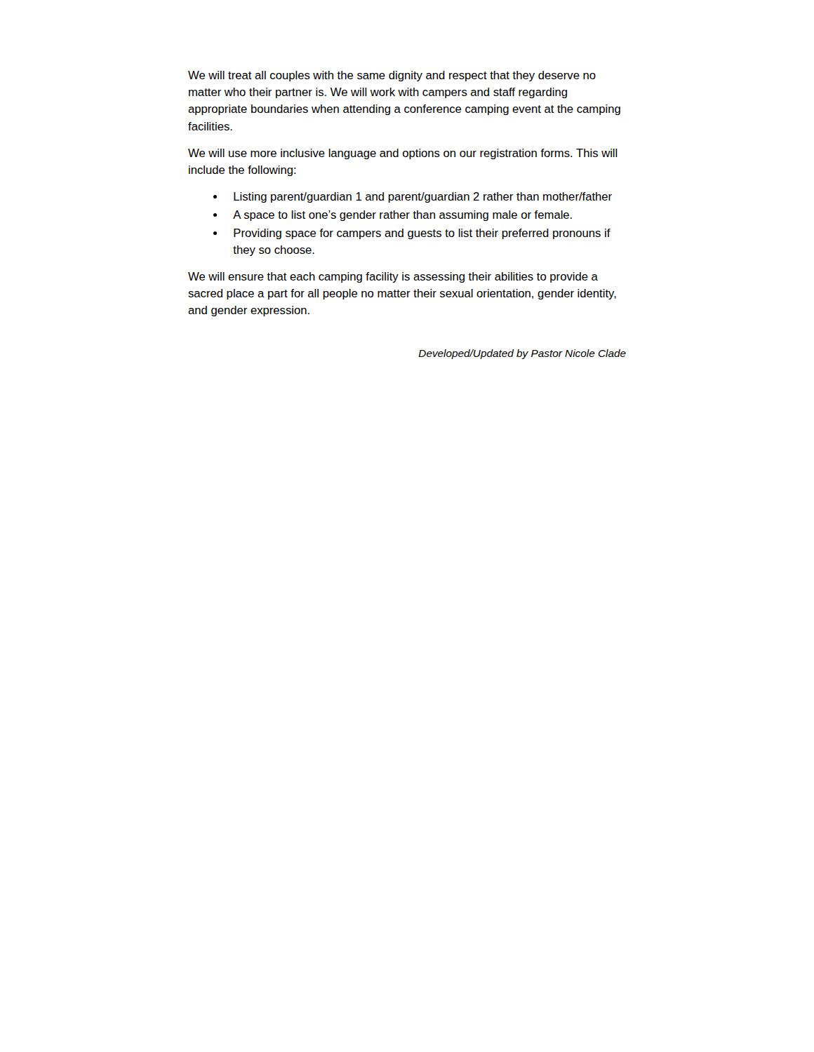We will treat all couples with the same dignity and respect that they deserve no matter who their partner is. We will work with campers and staff regarding appropriate boundaries when attending a conference camping event at the camping facilities.
We will use more inclusive language and options on our registration forms. This will include the following:
Listing parent/guardian 1 and parent/guardian 2 rather than mother/father
A space to list one’s gender rather than assuming male or female.
Providing space for campers and guests to list their preferred pronouns if they so choose.
We will ensure that each camping facility is assessing their abilities to provide a sacred place a part for all people no matter their sexual orientation, gender identity, and gender expression.
Developed/Updated by Pastor Nicole Clade